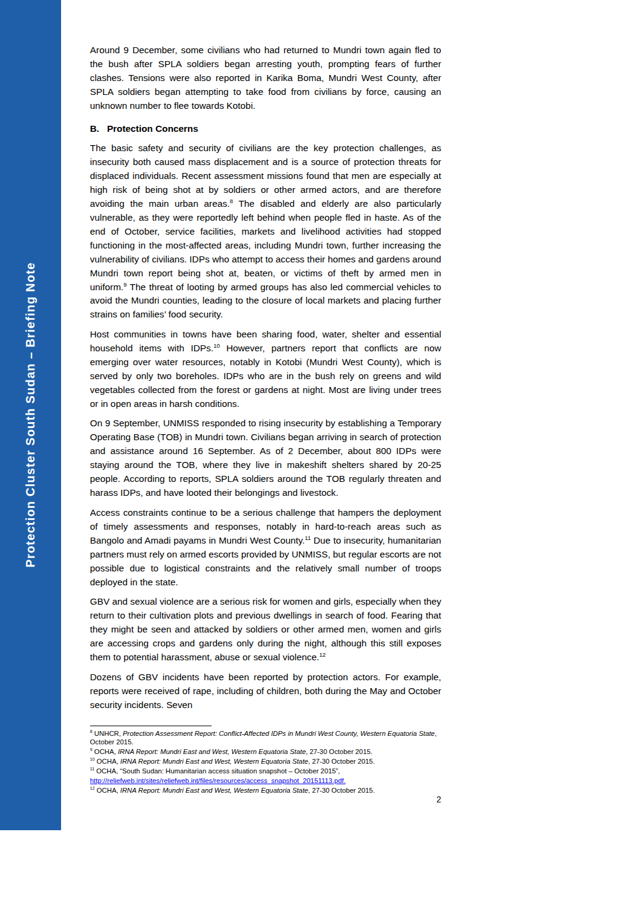Protection Cluster South Sudan – Briefing Note
Around 9 December, some civilians who had returned to Mundri town again fled to the bush after SPLA soldiers began arresting youth, prompting fears of further clashes. Tensions were also reported in Karika Boma, Mundri West County, after SPLA soldiers began attempting to take food from civilians by force, causing an unknown number to flee towards Kotobi.
B. Protection Concerns
The basic safety and security of civilians are the key protection challenges, as insecurity both caused mass displacement and is a source of protection threats for displaced individuals. Recent assessment missions found that men are especially at high risk of being shot at by soldiers or other armed actors, and are therefore avoiding the main urban areas.8 The disabled and elderly are also particularly vulnerable, as they were reportedly left behind when people fled in haste. As of the end of October, service facilities, markets and livelihood activities had stopped functioning in the most-affected areas, including Mundri town, further increasing the vulnerability of civilians. IDPs who attempt to access their homes and gardens around Mundri town report being shot at, beaten, or victims of theft by armed men in uniform.9 The threat of looting by armed groups has also led commercial vehicles to avoid the Mundri counties, leading to the closure of local markets and placing further strains on families’ food security.
Host communities in towns have been sharing food, water, shelter and essential household items with IDPs.10 However, partners report that conflicts are now emerging over water resources, notably in Kotobi (Mundri West County), which is served by only two boreholes. IDPs who are in the bush rely on greens and wild vegetables collected from the forest or gardens at night. Most are living under trees or in open areas in harsh conditions.
On 9 September, UNMISS responded to rising insecurity by establishing a Temporary Operating Base (TOB) in Mundri town. Civilians began arriving in search of protection and assistance around 16 September. As of 2 December, about 800 IDPs were staying around the TOB, where they live in makeshift shelters shared by 20-25 people. According to reports, SPLA soldiers around the TOB regularly threaten and harass IDPs, and have looted their belongings and livestock.
Access constraints continue to be a serious challenge that hampers the deployment of timely assessments and responses, notably in hard-to-reach areas such as Bangolo and Amadi payams in Mundri West County.11 Due to insecurity, humanitarian partners must rely on armed escorts provided by UNMISS, but regular escorts are not possible due to logistical constraints and the relatively small number of troops deployed in the state.
GBV and sexual violence are a serious risk for women and girls, especially when they return to their cultivation plots and previous dwellings in search of food. Fearing that they might be seen and attacked by soldiers or other armed men, women and girls are accessing crops and gardens only during the night, although this still exposes them to potential harassment, abuse or sexual violence.12
Dozens of GBV incidents have been reported by protection actors. For example, reports were received of rape, including of children, both during the May and October security incidents. Seven
8 UNHCR, Protection Assessment Report: Conflict-Affected IDPs in Mundri West County, Western Equatoria State, October 2015.
9 OCHA, IRNA Report: Mundri East and West, Western Equatoria State, 27-30 October 2015.
10 OCHA, IRNA Report: Mundri East and West, Western Equatoria State, 27-30 October 2015.
11 OCHA, “South Sudan: Humanitarian access situation snapshot – October 2015”,
http://reliefweb.int/sites/reliefweb.int/files/resources/access_snapshot_20151113.pdf.
12 OCHA, IRNA Report: Mundri East and West, Western Equatoria State, 27-30 October 2015.
2